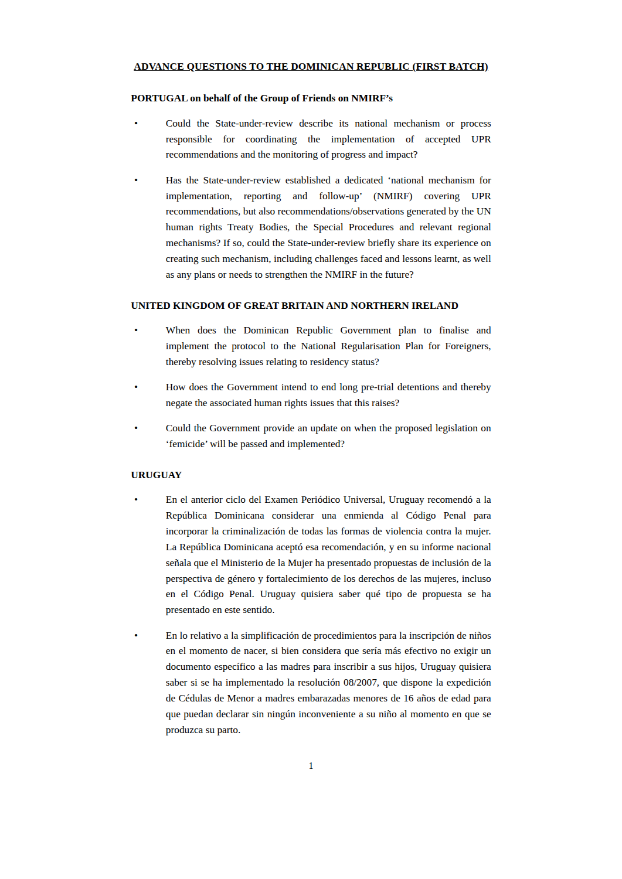ADVANCE QUESTIONS TO THE DOMINICAN REPUBLIC (FIRST BATCH)
PORTUGAL on behalf of the Group of Friends on NMIRF’s
Could the State-under-review describe its national mechanism or process responsible for coordinating the implementation of accepted UPR recommendations and the monitoring of progress and impact?
Has the State-under-review established a dedicated ‘national mechanism for implementation, reporting and follow-up’ (NMIRF) covering UPR recommendations, but also recommendations/observations generated by the UN human rights Treaty Bodies, the Special Procedures and relevant regional mechanisms? If so, could the State-under-review briefly share its experience on creating such mechanism, including challenges faced and lessons learnt, as well as any plans or needs to strengthen the NMIRF in the future?
UNITED KINGDOM OF GREAT BRITAIN AND NORTHERN IRELAND
When does the Dominican Republic Government plan to finalise and implement the protocol to the National Regularisation Plan for Foreigners, thereby resolving issues relating to residency status?
How does the Government intend to end long pre-trial detentions and thereby negate the associated human rights issues that this raises?
Could the Government provide an update on when the proposed legislation on ‘femicide’ will be passed and implemented?
URUGUAY
En el anterior ciclo del Examen Periódico Universal, Uruguay recomendó a la República Dominicana considerar una enmienda al Código Penal para incorporar la criminalización de todas las formas de violencia contra la mujer. La República Dominicana aceptó esa recomendación, y en su informe nacional señala que el Ministerio de la Mujer ha presentado propuestas de inclusión de la perspectiva de género y fortalecimiento de los derechos de las mujeres, incluso en el Código Penal. Uruguay quisiera saber qué tipo de propuesta se ha presentado en este sentido.
En lo relativo a la simplificación de procedimientos para la inscripción de niños en el momento de nacer, si bien considera que sería más efectivo no exigir un documento específico a las madres para inscribir a sus hijos, Uruguay quisiera saber si se ha implementado la resolución 08/2007, que dispone la expedición de Cédulas de Menor a madres embarazadas menores de 16 años de edad para que puedan declarar sin ningún inconveniente a su niño al momento en que se produzca su parto.
1